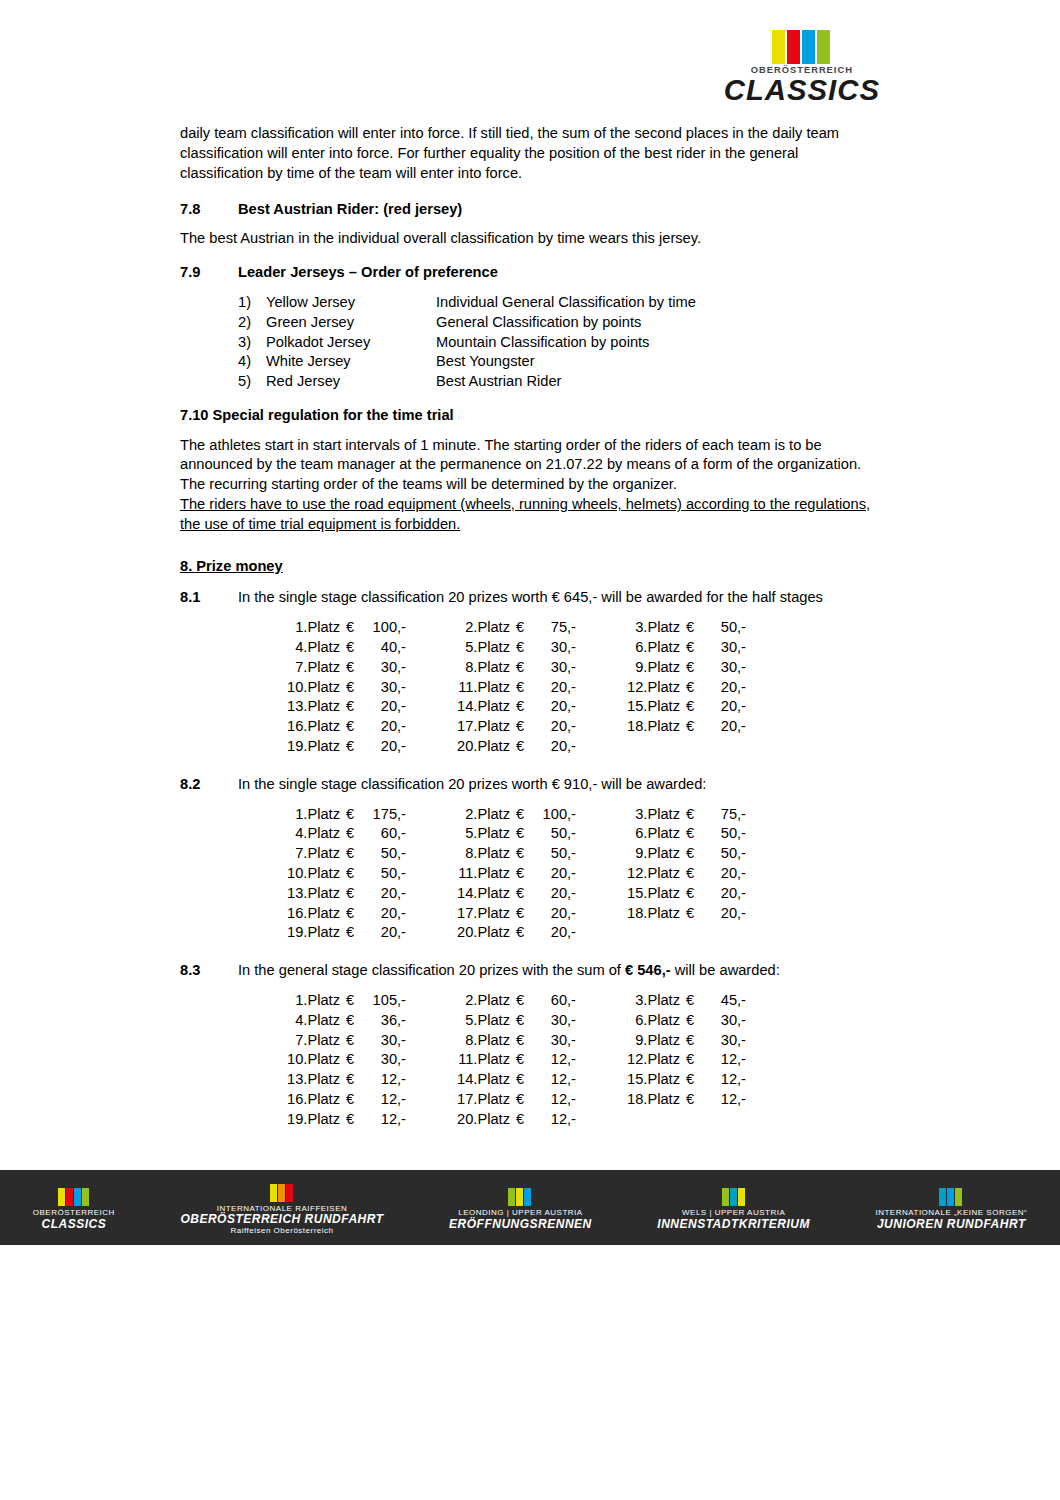OBERÖSTERREICH
CLASSICS
daily team classification will enter into force. If still tied, the sum of the second places in the daily team classification will enter into force. For further equality the position of the best rider in the general classification by time of the team will enter into force.
7.8 Best Austrian Rider: (red jersey)
The best Austrian in the individual overall classification by time wears this jersey.
7.9 Leader Jerseys – Order of preference
1) Yellow Jersey Individual General Classification by time
2) Green Jersey General Classification by points
3) Polkadot Jersey Mountain Classification by points
4) White Jersey Best Youngster
5) Red Jersey Best Austrian Rider
7.10 Special regulation for the time trial
The athletes start in start intervals of 1 minute. The starting order of the riders of each team is to be announced by the team manager at the permanence on 21.07.22 by means of a form of the organization. The recurring starting order of the teams will be determined by the organizer.
The riders have to use the road equipment (wheels, running wheels, helmets) according to the regulations, the use of time trial equipment is forbidden.
8. Prize money
8.1 In the single stage classification 20 prizes worth € 645,- will be awarded for the half stages
| 1.Platz | € | 100,- | | 2.Platz | € | 75,- | | 3.Platz | € | 50,- |
| 4.Platz | € | 40,- | | 5.Platz | € | 30,- | | 6.Platz | € | 30,- |
| 7.Platz | € | 30,- | | 8.Platz | € | 30,- | | 9.Platz | € | 30,- |
| 10.Platz | € | 30,- | | 11.Platz | € | 20,- | | 12.Platz | € | 20,- |
| 13.Platz | € | 20,- | | 14.Platz | € | 20,- | | 15.Platz | € | 20,- |
| 16.Platz | € | 20,- | | 17.Platz | € | 20,- | | 18.Platz | € | 20,- |
| 19.Platz | € | 20,- | | 20.Platz | € | 20,- | | | | |
8.2 In the single stage classification 20 prizes worth € 910,- will be awarded:
| 1.Platz | € | 175,- | | 2.Platz | € | 100,- | | 3.Platz | € | 75,- |
| 4.Platz | € | 60,- | | 5.Platz | € | 50,- | | 6.Platz | € | 50,- |
| 7.Platz | € | 50,- | | 8.Platz | € | 50,- | | 9.Platz | € | 50,- |
| 10.Platz | € | 50,- | | 11.Platz | € | 20,- | | 12.Platz | € | 20,- |
| 13.Platz | € | 20,- | | 14.Platz | € | 20,- | | 15.Platz | € | 20,- |
| 16.Platz | € | 20,- | | 17.Platz | € | 20,- | | 18.Platz | € | 20,- |
| 19.Platz | € | 20,- | | 20.Platz | € | 20,- | | | | |
8.3 In the general stage classification 20 prizes with the sum of € 546,- will be awarded:
| 1.Platz | € | 105,- | | 2.Platz | € | 60,- | | 3.Platz | € | 45,- |
| 4.Platz | € | 36,- | | 5.Platz | € | 30,- | | 6.Platz | € | 30,- |
| 7.Platz | € | 30,- | | 8.Platz | € | 30,- | | 9.Platz | € | 30,- |
| 10.Platz | € | 30,- | | 11.Platz | € | 12,- | | 12.Platz | € | 12,- |
| 13.Platz | € | 12,- | | 14.Platz | € | 12,- | | 15.Platz | € | 12,- |
| 16.Platz | € | 12,- | | 17.Platz | € | 12,- | | 18.Platz | € | 12,- |
| 19.Platz | € | 12,- | | 20.Platz | € | 12,- | | | | |
OBERÖSTERREICH
CLASSICS
INTERNATIONALE RAIFFEISEN
OBERÖSTERREICH RUNDFAHRT
Raiffeisen Oberösterreich
LEONDING | UPPER AUSTRIA
ERÖFFNUNGSRENNEN
WELS | UPPER AUSTRIA
INNENSTADTKRITERIUM
INTERNATIONALE „KEINE SORGEN“
JUNIOREN RUNDFAHRT